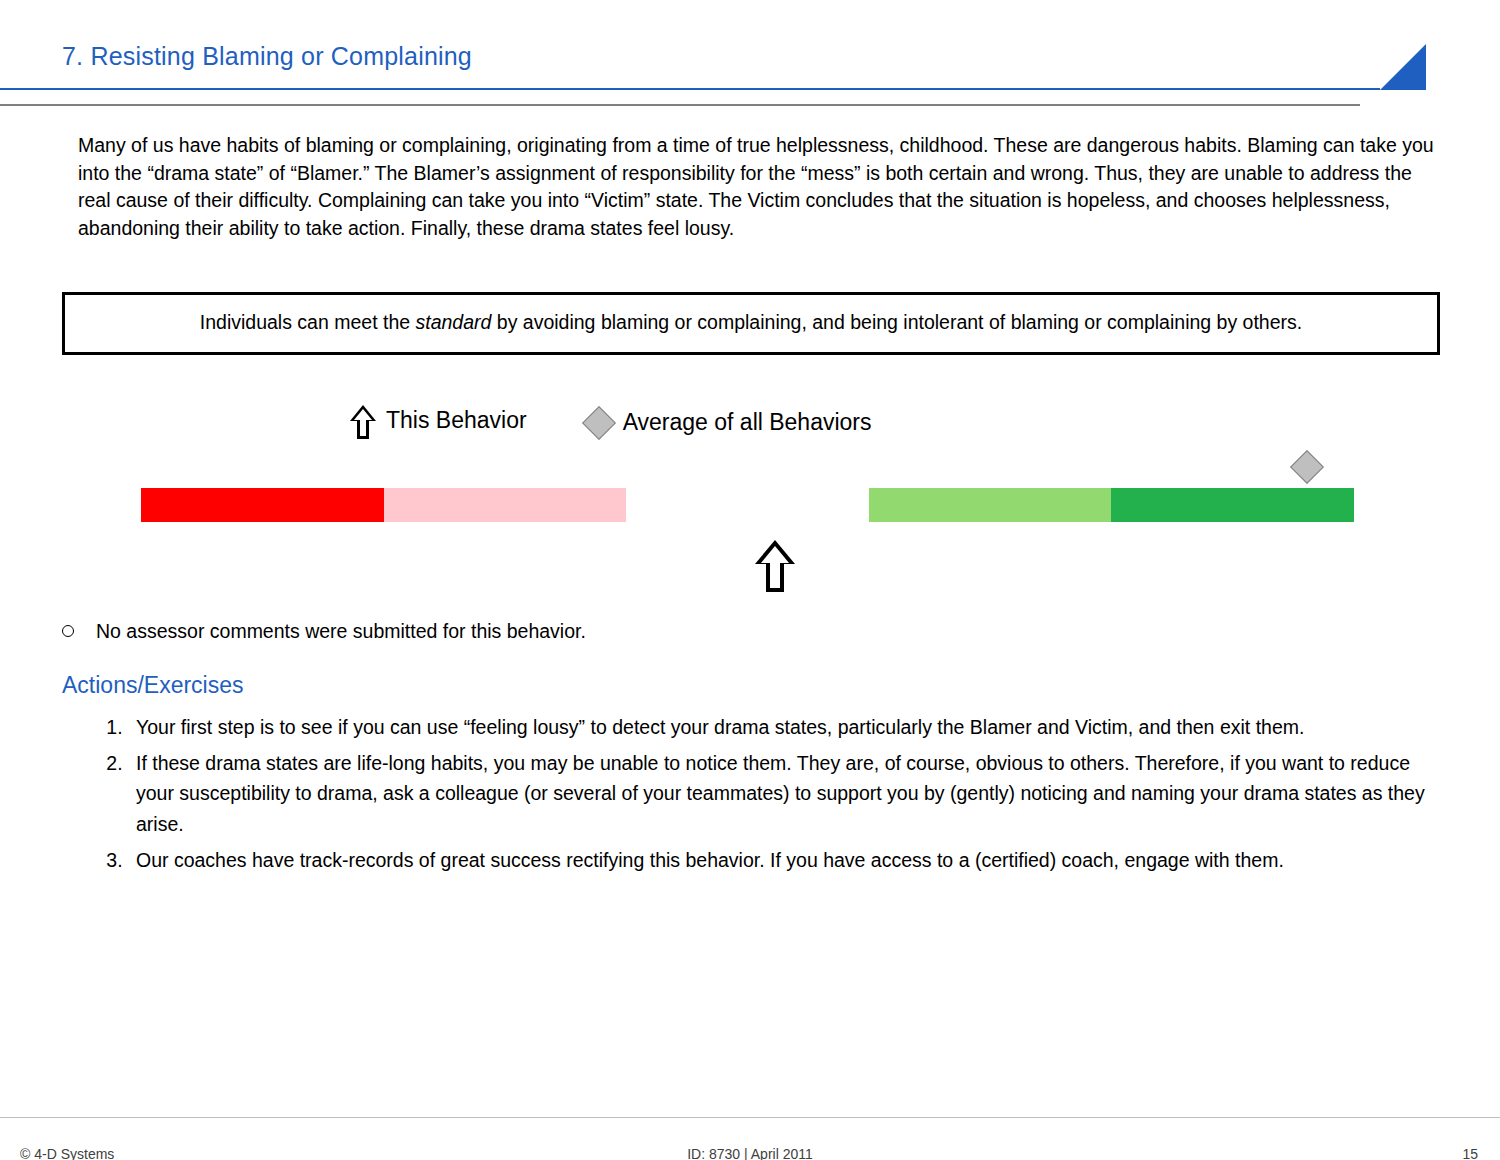7. Resisting Blaming or Complaining
Many of us have habits of blaming or complaining, originating from a time of true helplessness, childhood. These are dangerous habits. Blaming can take you into the “drama state” of “Blamer.” The Blamer’s assignment of responsibility for the “mess” is both certain and wrong. Thus, they are unable to address the real cause of their difficulty. Complaining can take you into “Victim” state. The Victim concludes that the situation is hopeless, and chooses helplessness, abandoning their ability to take action. Finally, these drama states feel lousy.
Individuals can meet the standard by avoiding blaming or complaining, and being intolerant of blaming or complaining by others.
This Behavior Average of all Behaviors
No assessor comments were submitted for this behavior.
Actions/Exercises
Your first step is to see if you can use “feeling lousy” to detect your drama states, particularly the Blamer and Victim, and then exit them.
If these drama states are life-long habits, you may be unable to notice them. They are, of course, obvious to others. Therefore, if you want to reduce your susceptibility to drama, ask a colleague (or several of your teammates) to support you by (gently) noticing and naming your drama states as they arise.
Our coaches have track-records of great success rectifying this behavior. If you have access to a (certified) coach, engage with them.
© 4-D Systems ID: 8730 | April 2011 15